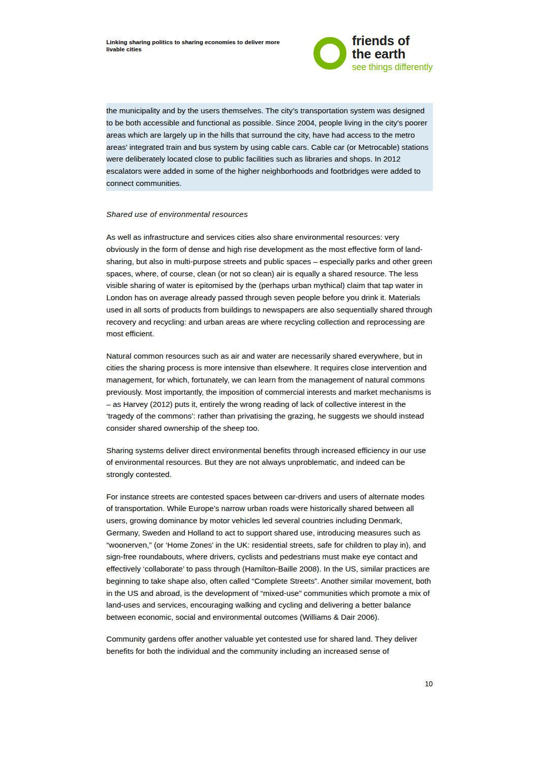Linking sharing politics to sharing economies to deliver more livable cities
friends of the earth see things differently
the municipality and by the users themselves. The city’s transportation system was designed to be both accessible and functional as possible. Since 2004, people living in the city’s poorer areas which are largely up in the hills that surround the city, have had access to the metro areas’ integrated train and bus system by using cable cars. Cable car (or Metrocable) stations were deliberately located close to public facilities such as libraries and shops. In 2012 escalators were added in some of the higher neighborhoods and footbridges were added to connect communities.
Shared use of environmental resources
As well as infrastructure and services cities also share environmental resources: very obviously in the form of dense and high rise development as the most effective form of land-sharing, but also in multi-purpose streets and public spaces – especially parks and other green spaces, where, of course, clean (or not so clean) air is equally a shared resource. The less visible sharing of water is epitomised by the (perhaps urban mythical) claim that tap water in London has on average already passed through seven people before you drink it. Materials used in all sorts of products from buildings to newspapers are also sequentially shared through recovery and recycling: and urban areas are where recycling collection and reprocessing are most efficient.
Natural common resources such as air and water are necessarily shared everywhere, but in cities the sharing process is more intensive than elsewhere. It requires close intervention and management, for which, fortunately, we can learn from the management of natural commons previously. Most importantly, the imposition of commercial interests and market mechanisms is – as Harvey (2012) puts it, entirely the wrong reading of lack of collective interest in the ‘tragedy of the commons’: rather than privatising the grazing, he suggests we should instead consider shared ownership of the sheep too.
Sharing systems deliver direct environmental benefits through increased efficiency in our use of environmental resources. But they are not always unproblematic, and indeed can be strongly contested.
For instance streets are contested spaces between car-drivers and users of alternate modes of transportation. While Europe’s narrow urban roads were historically shared between all users, growing dominance by motor vehicles led several countries including Denmark, Germany, Sweden and Holland to act to support shared use, introducing measures such as “woonerven,” (or ‘Home Zones’ in the UK: residential streets, safe for children to play in), and sign-free roundabouts, where drivers, cyclists and pedestrians must make eye contact and effectively ‘collaborate’ to pass through (Hamilton-Baille 2008). In the US, similar practices are beginning to take shape also, often called “Complete Streets”. Another similar movement, both in the US and abroad, is the development of “mixed-use” communities which promote a mix of land-uses and services, encouraging walking and cycling and delivering a better balance between economic, social and environmental outcomes (Williams & Dair 2006).
Community gardens offer another valuable yet contested use for shared land. They deliver benefits for both the individual and the community including an increased sense of
10